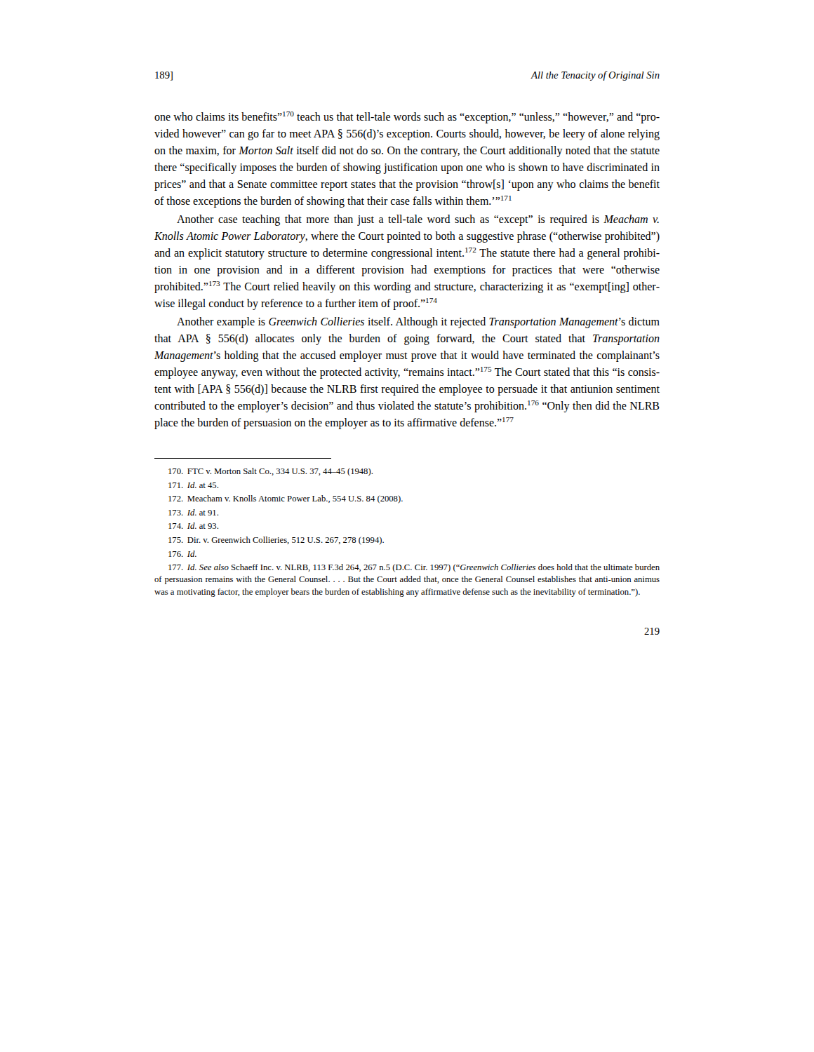189] All the Tenacity of Original Sin
one who claims its benefits”170 teach us that tell-tale words such as “exception,” “unless,” “however,” and “provided however” can go far to meet APA § 556(d)’s exception. Courts should, however, be leery of alone relying on the maxim, for Morton Salt itself did not do so. On the contrary, the Court additionally noted that the statute there “specifically imposes the burden of showing justification upon one who is shown to have discriminated in prices” and that a Senate committee report states that the provision “throw[s] ‘upon any who claims the benefit of those exceptions the burden of showing that their case falls within them.’”171
Another case teaching that more than just a tell-tale word such as “except” is required is Meacham v. Knolls Atomic Power Laboratory, where the Court pointed to both a suggestive phrase (“otherwise prohibited”) and an explicit statutory structure to determine congressional intent.172 The statute there had a general prohibition in one provision and in a different provision had exemptions for practices that were “otherwise prohibited.”173 The Court relied heavily on this wording and structure, characterizing it as “exempt[ing] otherwise illegal conduct by reference to a further item of proof.”174
Another example is Greenwich Collieries itself. Although it rejected Transportation Management’s dictum that APA § 556(d) allocates only the burden of going forward, the Court stated that Transportation Management’s holding that the accused employer must prove that it would have terminated the complainant’s employee anyway, even without the protected activity, “remains intact.”175 The Court stated that this “is consistent with [APA § 556(d)] because the NLRB first required the employee to persuade it that antiunion sentiment contributed to the employer’s decision” and thus violated the statute’s prohibition.176 “Only then did the NLRB place the burden of persuasion on the employer as to its affirmative defense.”177
170. FTC v. Morton Salt Co., 334 U.S. 37, 44–45 (1948).
171. Id. at 45.
172. Meacham v. Knolls Atomic Power Lab., 554 U.S. 84 (2008).
173. Id. at 91.
174. Id. at 93.
175. Dir. v. Greenwich Collieries, 512 U.S. 267, 278 (1994).
176. Id.
177. Id. See also Schaeff Inc. v. NLRB, 113 F.3d 264, 267 n.5 (D.C. Cir. 1997) (“Greenwich Collieries does hold that the ultimate burden of persuasion remains with the General Counsel. . . . But the Court added that, once the General Counsel establishes that anti-union animus was a motivating factor, the employer bears the burden of establishing any affirmative defense such as the inevitability of termination.”).
219